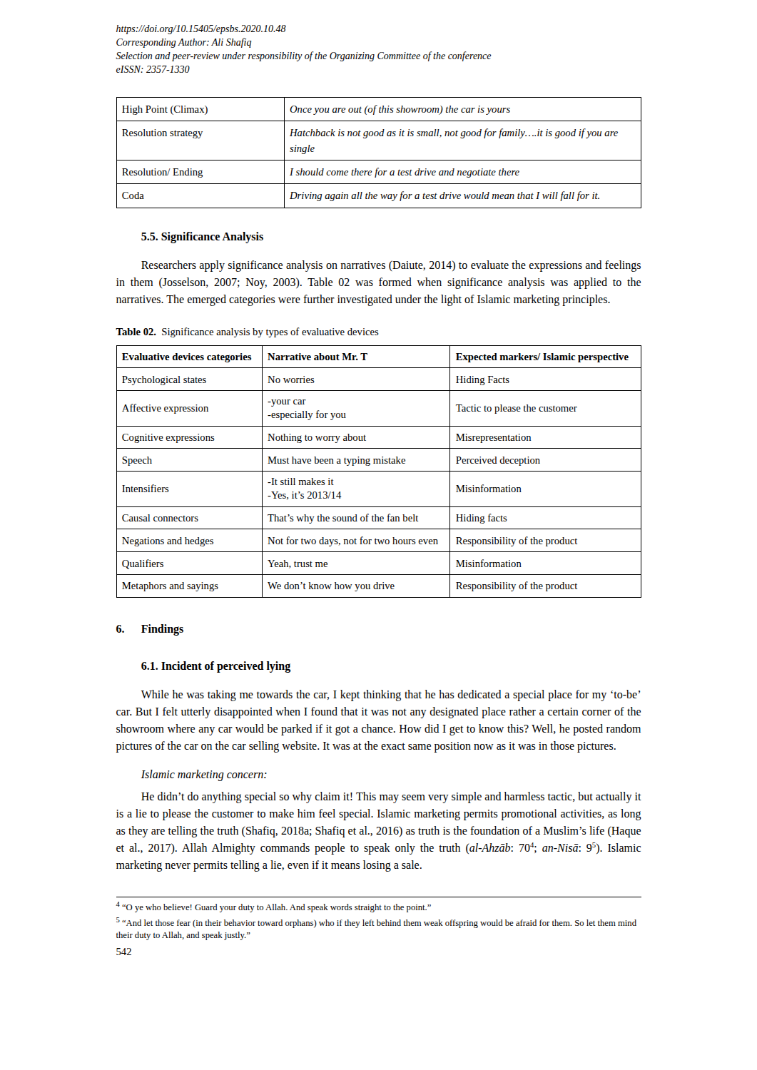https://doi.org/10.15405/epsbs.2020.10.48 Corresponding Author: Ali Shafiq Selection and peer-review under responsibility of the Organizing Committee of the conference eISSN: 2357-1330
| High Point (Climax) | Once you are out (of this showroom) the car is yours |
| Resolution strategy | Hatchback is not good as it is small, not good for family….it is good if you are single |
| Resolution/ Ending | I should come there for a test drive and negotiate there |
| Coda | Driving again all the way for a test drive would mean that I will fall for it. |
5.5. Significance Analysis
Researchers apply significance analysis on narratives (Daiute, 2014) to evaluate the expressions and feelings in them (Josselson, 2007; Noy, 2003). Table 02 was formed when significance analysis was applied to the narratives. The emerged categories were further investigated under the light of Islamic marketing principles.
Table 02. Significance analysis by types of evaluative devices
| Evaluative devices categories | Narrative about Mr. T | Expected markers/ Islamic perspective |
| --- | --- | --- |
| Psychological states | No worries | Hiding Facts |
| Affective expression | -your car -especially for you | Tactic to please the customer |
| Cognitive expressions | Nothing to worry about | Misrepresentation |
| Speech | Must have been a typing mistake | Perceived deception |
| Intensifiers | -It still makes it -Yes, it’s 2013/14 | Misinformation |
| Causal connectors | That’s why the sound of the fan belt | Hiding facts |
| Negations and hedges | Not for two days, not for two hours even | Responsibility of the product |
| Qualifiers | Yeah, trust me | Misinformation |
| Metaphors and sayings | We don’t know how you drive | Responsibility of the product |
6. Findings
6.1. Incident of perceived lying
While he was taking me towards the car, I kept thinking that he has dedicated a special place for my ‘to-be’ car. But I felt utterly disappointed when I found that it was not any designated place rather a certain corner of the showroom where any car would be parked if it got a chance. How did I get to know this? Well, he posted random pictures of the car on the car selling website. It was at the exact same position now as it was in those pictures.
Islamic marketing concern:
He didn’t do anything special so why claim it! This may seem very simple and harmless tactic, but actually it is a lie to please the customer to make him feel special. Islamic marketing permits promotional activities, as long as they are telling the truth (Shafiq, 2018a; Shafiq et al., 2016) as truth is the foundation of a Muslim’s life (Haque et al., 2017). Allah Almighty commands people to speak only the truth (al-Ahzāb: 704; an-Nisā: 95). Islamic marketing never permits telling a lie, even if it means losing a sale.
4 “O ye who believe! Guard your duty to Allah. And speak words straight to the point.”
5 “And let those fear (in their behavior toward orphans) who if they left behind them weak offspring would be afraid for them. So let them mind their duty to Allah, and speak justly.”
542